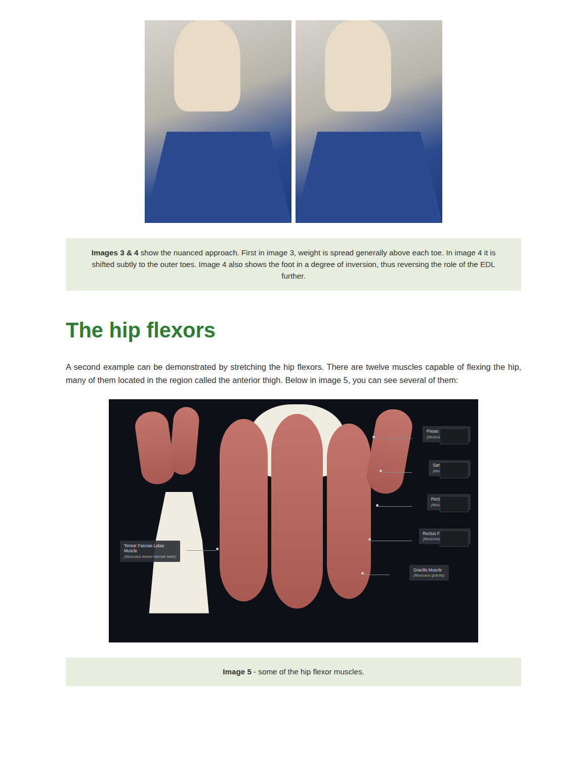Images 3 & 4 show the nuanced approach. First in image 3, weight is spread generally above each toe. In image 4 it is shifted subtly to the outer toes. Image 4 also shows the foot in a degree of inversion, thus reversing the role of the EDL further.
The hip flexors
A second example can be demonstrated by stretching the hip flexors. There are twelve muscles capable of flexing the hip, many of them located in the region called the anterior thigh. Below in image 5, you can see several of them:
Tensor Fasciae Latae
Muscle
(Musculus tensor fasciae latae)
Psoas Major Muscle
(Musculus psoas major)
Sartorius Muscle
(Musculus sartorius)
Pectineus Muscle
(Musculus pectineus)
Rectus Femoris Muscle
(Musculus rectus femoris)
Gracilis Muscle
(Musculus gracilis)
Image 5 - some of the hip flexor muscles.